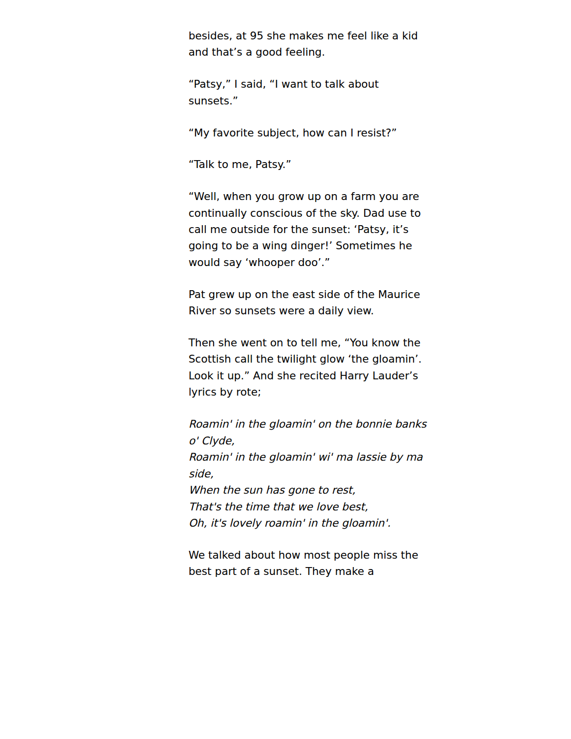besides, at 95 she makes me feel like a kid and that’s a good feeling.
“Patsy,” I said, “I want to talk about sunsets.”
“My favorite subject, how can I resist?”
“Talk to me, Patsy.”
“Well, when you grow up on a farm you are continually conscious of the sky. Dad use to call me outside for the sunset: ‘Patsy, it’s going to be a wing dinger!’ Sometimes he would say ‘whooper doo’.”
Pat grew up on the east side of the Maurice River so sunsets were a daily view.
Then she went on to tell me, “You know the Scottish call the twilight glow ‘the gloamin’. Look it up.” And she recited Harry Lauder’s lyrics by rote;
Roamin' in the gloamin' on the bonnie banks o' Clyde,
Roamin' in the gloamin' wi' ma lassie by ma side,
When the sun has gone to rest,
That's the time that we love best,
Oh, it's lovely roamin' in the gloamin'.
We talked about how most people miss the best part of a sunset. They make a